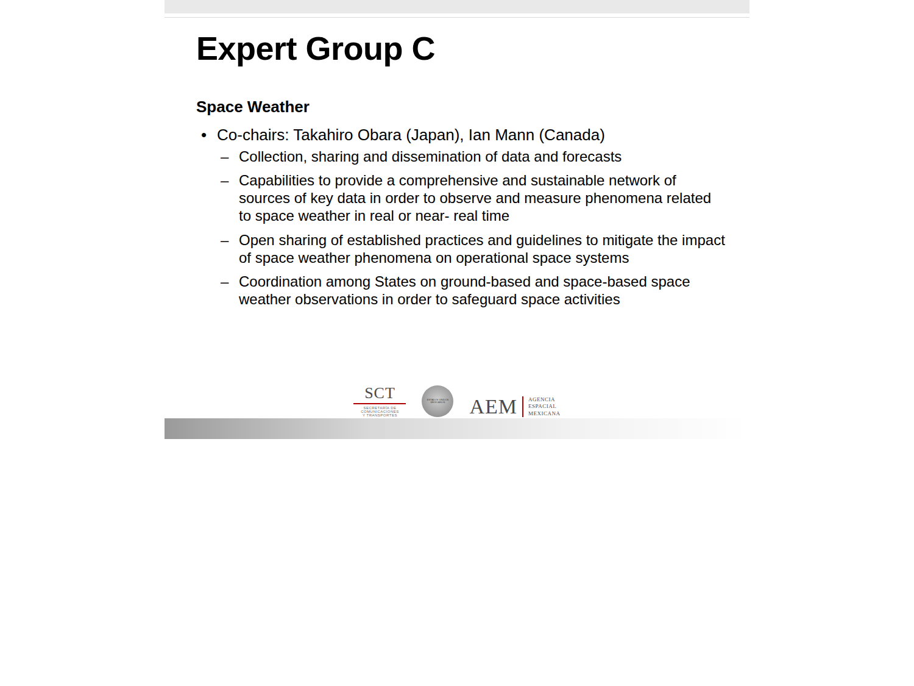Expert Group C
Space Weather
Co-chairs: Takahiro Obara (Japan), Ian Mann (Canada)
Collection, sharing and dissemination of data and forecasts
Capabilities to provide a comprehensive and sustainable network of sources of key data in order to observe and measure phenomena related to space weather in real or near- real time
Open sharing of established practices and guidelines to mitigate the impact of space weather phenomena on operational space systems
Coordination among States on ground-based and space-based space weather observations in order to safeguard space activities
SCT
SECRETARÍA DE
COMUNICACIONES
Y TRANSPORTES
AEM
AGENCIA
ESPACIAL
MEXICANA